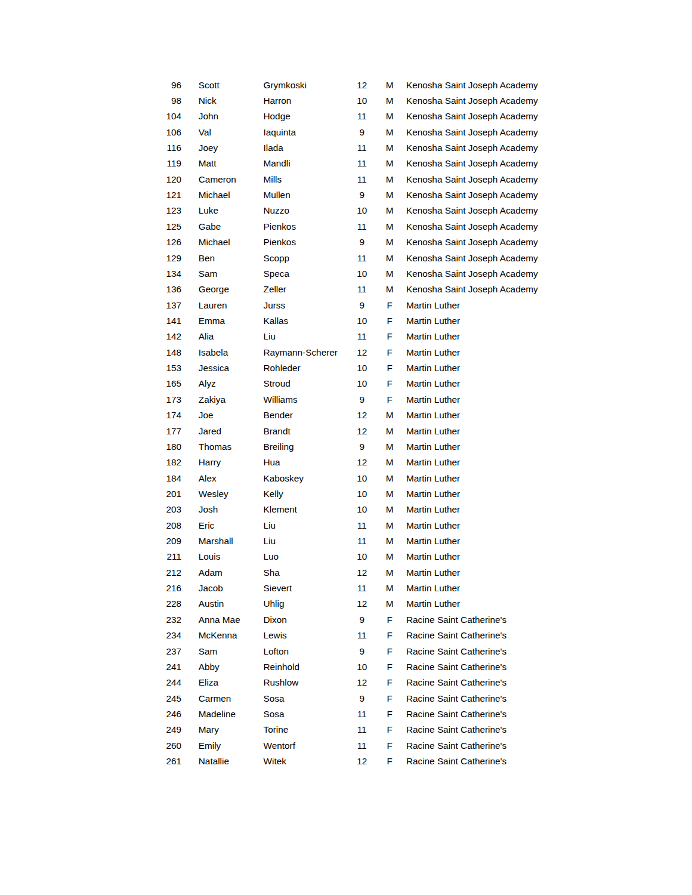| 96 | Scott | Grymkoski | 12 | M | Kenosha Saint Joseph Academy |
| 98 | Nick | Harron | 10 | M | Kenosha Saint Joseph Academy |
| 104 | John | Hodge | 11 | M | Kenosha Saint Joseph Academy |
| 106 | Val | Iaquinta | 9 | M | Kenosha Saint Joseph Academy |
| 116 | Joey | Ilada | 11 | M | Kenosha Saint Joseph Academy |
| 119 | Matt | Mandli | 11 | M | Kenosha Saint Joseph Academy |
| 120 | Cameron | Mills | 11 | M | Kenosha Saint Joseph Academy |
| 121 | Michael | Mullen | 9 | M | Kenosha Saint Joseph Academy |
| 123 | Luke | Nuzzo | 10 | M | Kenosha Saint Joseph Academy |
| 125 | Gabe | Pienkos | 11 | M | Kenosha Saint Joseph Academy |
| 126 | Michael | Pienkos | 9 | M | Kenosha Saint Joseph Academy |
| 129 | Ben | Scopp | 11 | M | Kenosha Saint Joseph Academy |
| 134 | Sam | Speca | 10 | M | Kenosha Saint Joseph Academy |
| 136 | George | Zeller | 11 | M | Kenosha Saint Joseph Academy |
| 137 | Lauren | Jurss | 9 | F | Martin Luther |
| 141 | Emma | Kallas | 10 | F | Martin Luther |
| 142 | Alia | Liu | 11 | F | Martin Luther |
| 148 | Isabela | Raymann-Scherer | 12 | F | Martin Luther |
| 153 | Jessica | Rohleder | 10 | F | Martin Luther |
| 165 | Alyz | Stroud | 10 | F | Martin Luther |
| 173 | Zakiya | Williams | 9 | F | Martin Luther |
| 174 | Joe | Bender | 12 | M | Martin Luther |
| 177 | Jared | Brandt | 12 | M | Martin Luther |
| 180 | Thomas | Breiling | 9 | M | Martin Luther |
| 182 | Harry | Hua | 12 | M | Martin Luther |
| 184 | Alex | Kaboskey | 10 | M | Martin Luther |
| 201 | Wesley | Kelly | 10 | M | Martin Luther |
| 203 | Josh | Klement | 10 | M | Martin Luther |
| 208 | Eric | Liu | 11 | M | Martin Luther |
| 209 | Marshall | Liu | 11 | M | Martin Luther |
| 211 | Louis | Luo | 10 | M | Martin Luther |
| 212 | Adam | Sha | 12 | M | Martin Luther |
| 216 | Jacob | Sievert | 11 | M | Martin Luther |
| 228 | Austin | Uhlig | 12 | M | Martin Luther |
| 232 | Anna Mae | Dixon | 9 | F | Racine Saint Catherine's |
| 234 | McKenna | Lewis | 11 | F | Racine Saint Catherine's |
| 237 | Sam | Lofton | 9 | F | Racine Saint Catherine's |
| 241 | Abby | Reinhold | 10 | F | Racine Saint Catherine's |
| 244 | Eliza | Rushlow | 12 | F | Racine Saint Catherine's |
| 245 | Carmen | Sosa | 9 | F | Racine Saint Catherine's |
| 246 | Madeline | Sosa | 11 | F | Racine Saint Catherine's |
| 249 | Mary | Torine | 11 | F | Racine Saint Catherine's |
| 260 | Emily | Wentorf | 11 | F | Racine Saint Catherine's |
| 261 | Natallie | Witek | 12 | F | Racine Saint Catherine's |